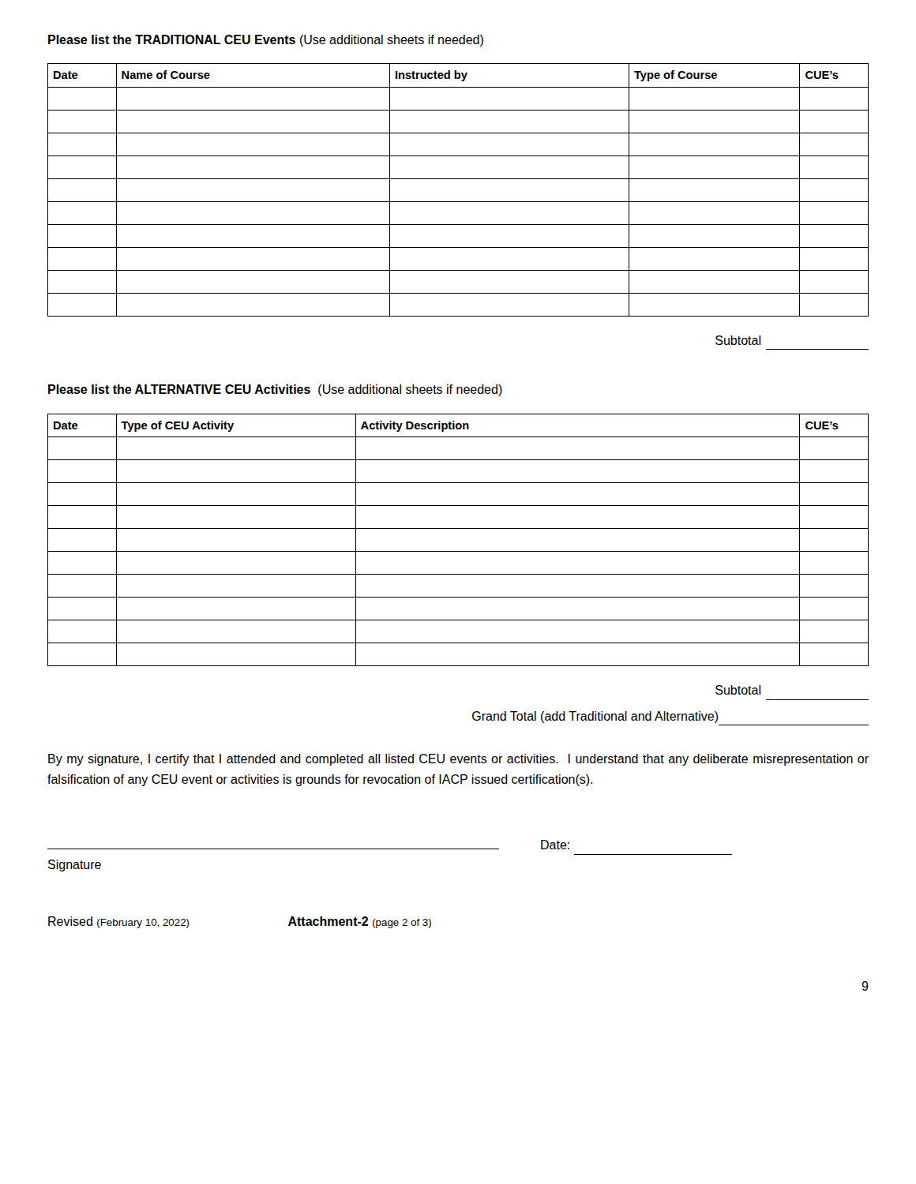Please list the TRADITIONAL CEU Events (Use additional sheets if needed)
| Date | Name of Course | Instructed by | Type of Course | CUE’s |
| --- | --- | --- | --- | --- |
Subtotal
Please list the ALTERNATIVE CEU Activities (Use additional sheets if needed)
| Date | Type of CEU Activity | Activity Description | CUE’s |
| --- | --- | --- | --- |
Subtotal
Grand Total (add Traditional and Alternative)
By my signature, I certify that I attended and completed all listed CEU events or activities. I understand that any deliberate misrepresentation or falsification of any CEU event or activities is grounds for revocation of IACP issued certification(s).
Date:
Signature
Revised (February 10, 2022) Attachment-2 (page 2 of 3)
9